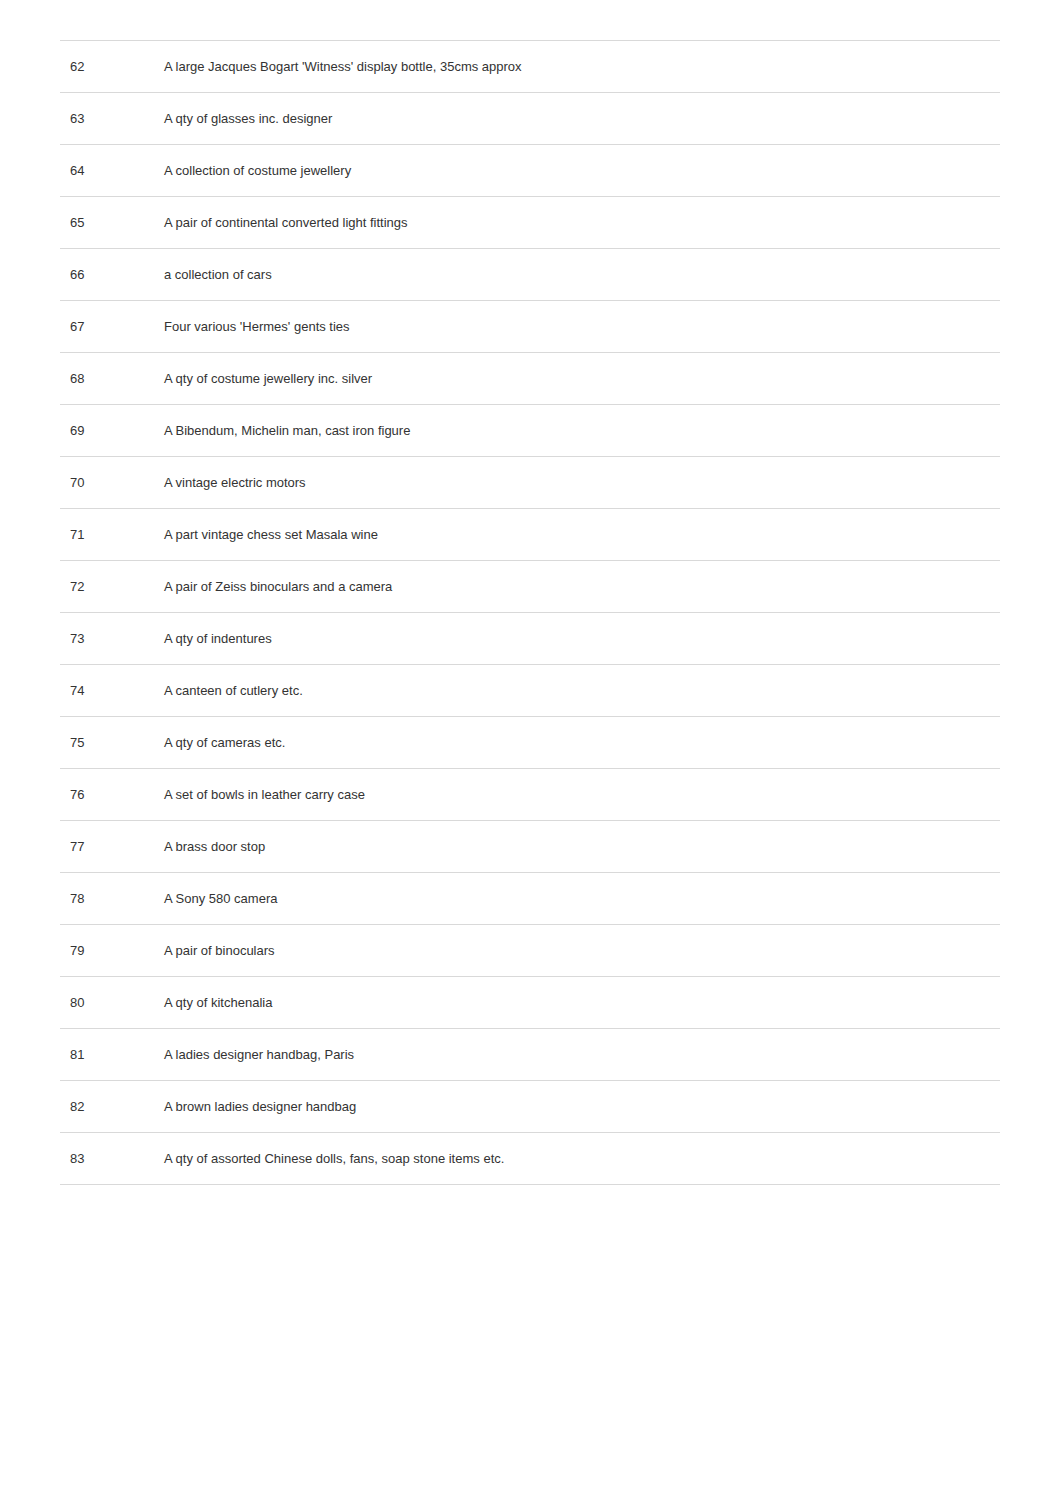| 62 | A large Jacques Bogart 'Witness' display bottle, 35cms approx |
| 63 | A qty of glasses inc. designer |
| 64 | A collection of costume jewellery |
| 65 | A pair of continental converted light fittings |
| 66 | a collection of cars |
| 67 | Four various 'Hermes' gents ties |
| 68 | A qty of costume jewellery inc. silver |
| 69 | A Bibendum, Michelin man, cast iron figure |
| 70 | A vintage electric motors |
| 71 | A part vintage chess set Masala wine |
| 72 | A pair of Zeiss binoculars and a camera |
| 73 | A qty of indentures |
| 74 | A canteen of cutlery etc. |
| 75 | A qty of cameras etc. |
| 76 | A set of bowls in leather carry case |
| 77 | A brass door stop |
| 78 | A Sony 580 camera |
| 79 | A pair of binoculars |
| 80 | A qty of kitchenalia |
| 81 | A ladies designer handbag, Paris |
| 82 | A brown ladies designer handbag |
| 83 | A qty of assorted Chinese dolls, fans, soap stone items etc. |